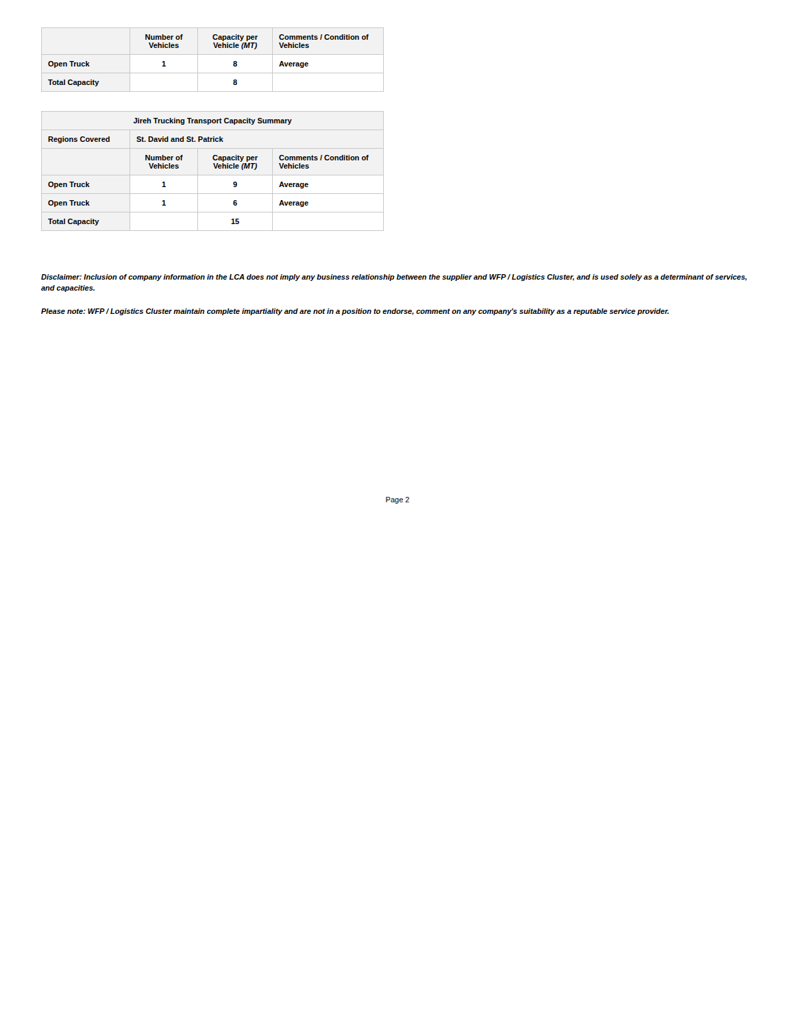| | Number of Vehicles | Capacity per Vehicle (MT) | Comments / Condition of Vehicles |
| --- | --- | --- | --- |
| Open Truck | 1 | 8 | Average |
| Total Capacity | | 8 | |
| Jireh Trucking Transport Capacity Summary |
| Regions Covered | St. David and St. Patrick |
| | Number of Vehicles | Capacity per Vehicle (MT) | Comments / Condition of Vehicles |
| Open Truck | 1 | 9 | Average |
| Open Truck | 1 | 6 | Average |
| Total Capacity | | 15 | |
Disclaimer: Inclusion of company information in the LCA does not imply any business relationship between the supplier and WFP / Logistics Cluster, and is used solely as a determinant of services, and capacities.
Please note: WFP / Logistics Cluster maintain complete impartiality and are not in a position to endorse, comment on any company's suitability as a reputable service provider.
Page 2